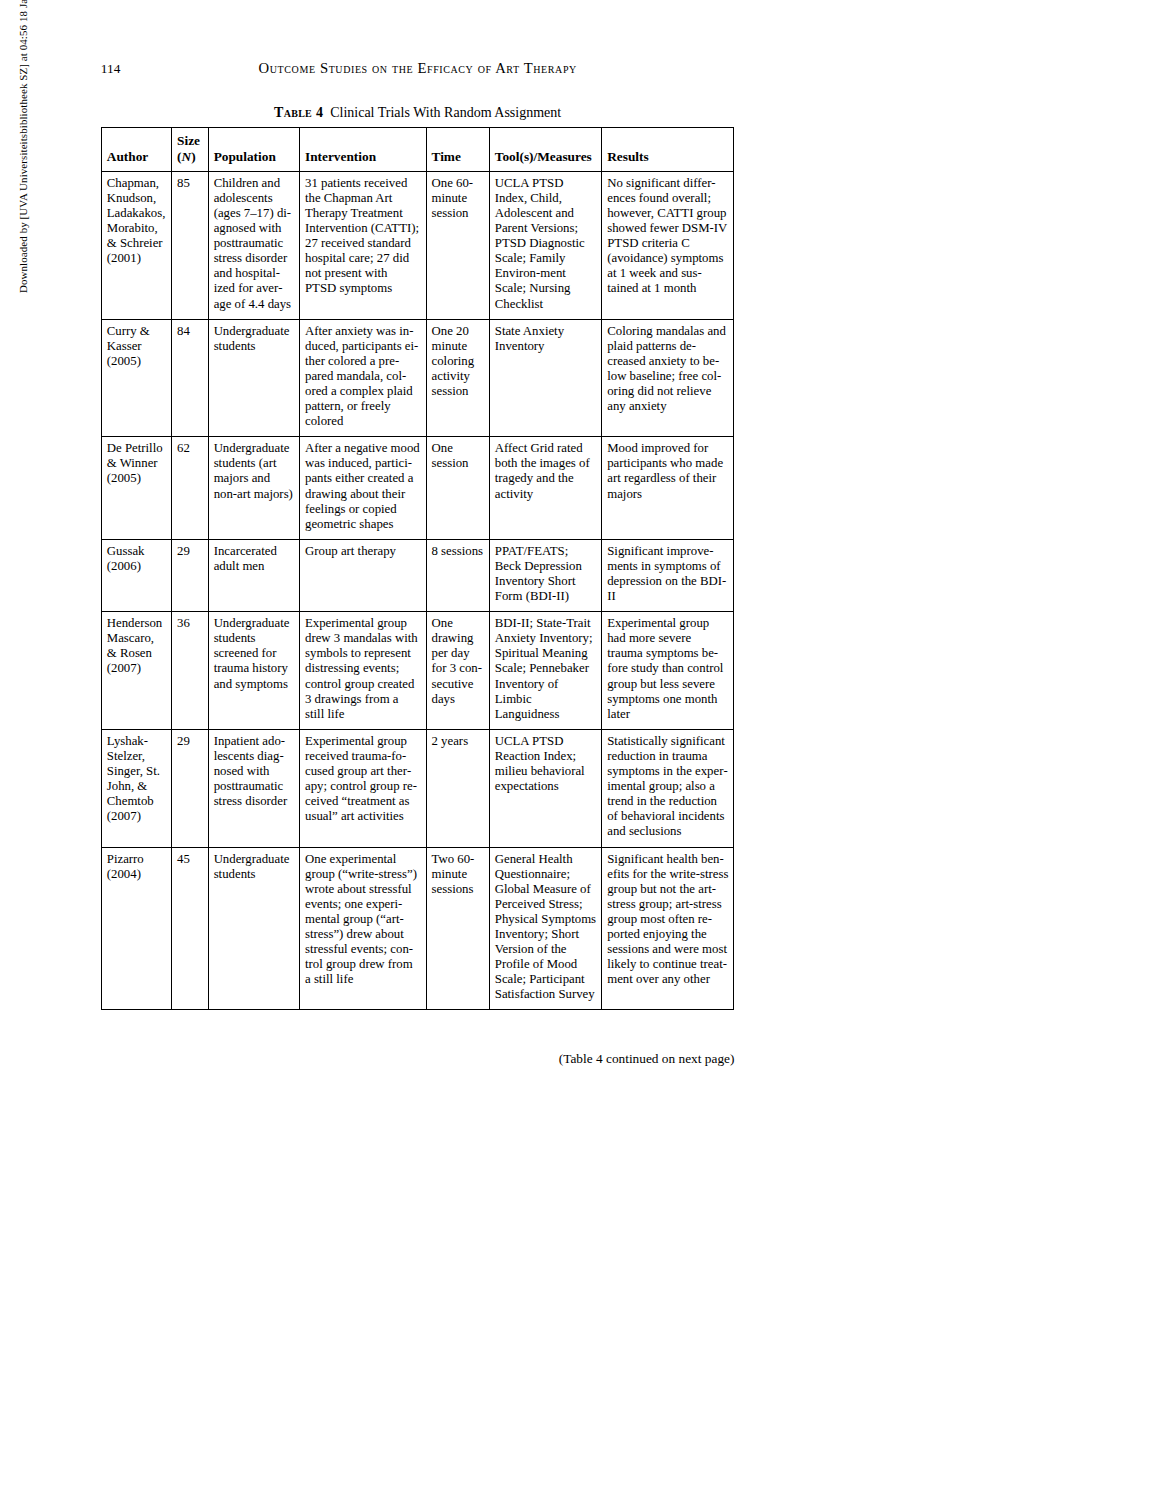Downloaded by [UVA Universiteitsbibliotheek SZ] at 04:56 18 January 2013
114
Outcome Studies on the Efficacy of Art Therapy
Table 4 Clinical Trials With Random Assignment
| Author | Size ( N ) | Population | Intervention | Time | Tool(s)/Measures | Results |
| --- | --- | --- | --- | --- | --- | --- |
| Chapman, Knudson, Ladakakos, Morabito, & Schreier (2001) | 85 | Children and adolescents (ages 7–17) diagnosed with posttraumatic stress disorder and hospitalized for average of 4.4 days | 31 patients received the Chapman Art Therapy Treatment Intervention (CATTI); 27 received standard hospital care; 27 did not present with PTSD symptoms | One 60-minute session | UCLA PTSD Index, Child, Adolescent and Parent Versions; PTSD Diagnostic Scale; Family Environ-ment Scale; Nursing Checklist | No significant differ-ences found overall; however, CATTI group showed fewer DSM-IV PTSD criteria C (avoidance) symptoms at 1 week and sustained at 1 month |
| Curry & Kasser (2005) | 84 | Undergraduate students | After anxiety was induced, participants either colored a prepared mandala, colored a complex plaid pattern, or freely colored | One 20 minute coloring activity session | State Anxiety Inventory | Coloring mandalas and plaid patterns decreased anxiety to below baseline; free coloring did not relieve any anxiety |
| De Petrillo & Winner (2005) | 62 | Undergraduate students (art majors and non-art majors) | After a negative mood was induced, partici-pants either created a drawing about their feelings or copied geometric shapes | One session | Affect Grid rated both the images of tragedy and the activity | Mood improved for participants who made art regardless of their majors |
| Gussak (2006) | 29 | Incarcerated adult men | Group art therapy | 8 sessions | PPAT/FEATS; Beck Depression Inventory Short Form (BDI-II) | Significant improve-ments in symptoms of depression on the BDI-II |
| Henderson Mascaro, & Rosen (2007) | 36 | Undergraduate students screened for trauma history and symptoms | Experimental group drew 3 mandalas with symbols to represent distressing events; control group created 3 drawings from a still life | One drawing per day for 3 con-secutive days | BDI-II; State-Trait Anxiety Inventory; Spiritual Meaning Scale; Pennebaker Inventory of Limbic Languidness | Experimental group had more severe trauma symptoms before study than control group but less severe symptoms one month later |
| Lyshak-Stelzer, Singer, St. John, & Chemtob (2007) | 29 | Inpatient adolescents diagnosed with posttraumatic stress disorder | Experimental group received trauma-focused group art therapy; control group received “treatment as usual” art activities | 2 years | UCLA PTSD Reaction Index; milieu behavioral expectations | Statistically significant reduction in trauma symptoms in the experimental group; also a trend in the reduction of behavioral incidents and seclusions |
| Pizarro (2004) | 45 | Undergraduate students | One experimental group (“write-stress”) wrote about stressful events; one experi-mental group (“art-stress”) drew about stressful events; control group drew from a still life | Two 60-minute sessions | General Health Questionnaire; Global Measure of Perceived Stress; Physical Symptoms Inventory; Short Version of the Profile of Mood Scale; Participant Satisfaction Survey | Significant health benefits for the write-stress group but not the art-stress group; art-stress group most often reported enjoying the sessions and were most likely to continue treat-ment over any other |
(Table 4 continued on next page)